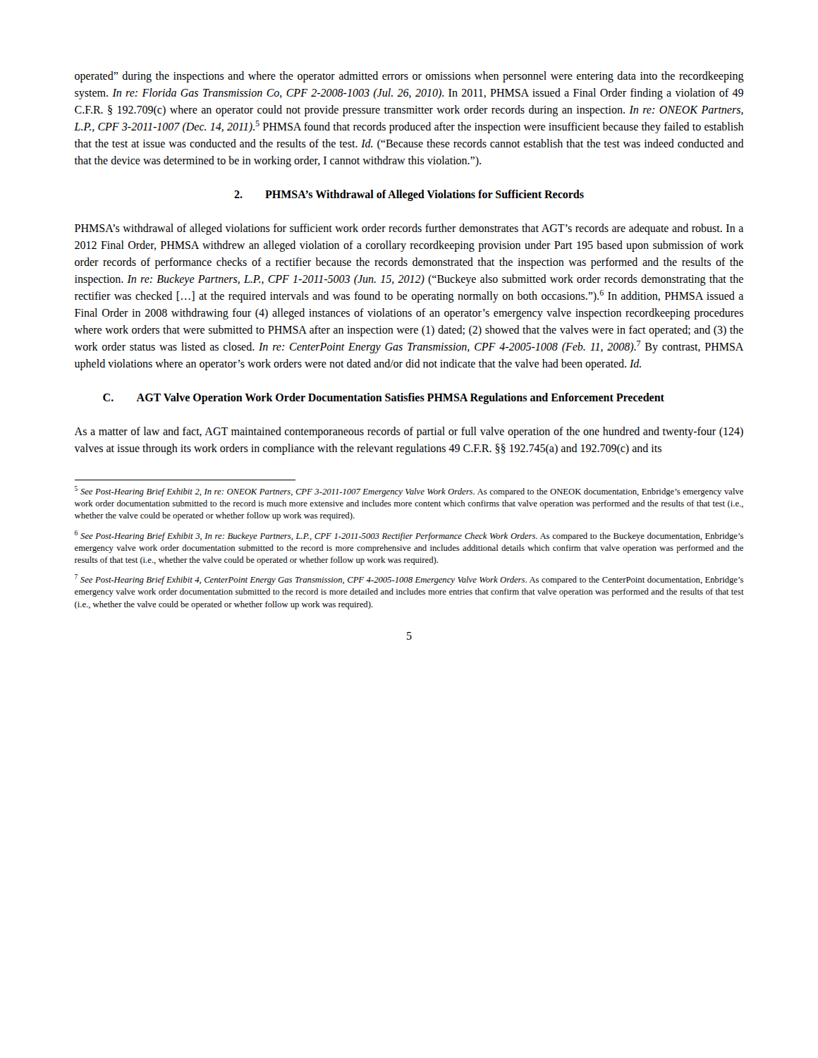operated” during the inspections and where the operator admitted errors or omissions when personnel were entering data into the recordkeeping system. In re: Florida Gas Transmission Co, CPF 2-2008-1003 (Jul. 26, 2010). In 2011, PHMSA issued a Final Order finding a violation of 49 C.F.R. § 192.709(c) where an operator could not provide pressure transmitter work order records during an inspection. In re: ONEOK Partners, L.P., CPF 3-2011-1007 (Dec. 14, 2011).5 PHMSA found that records produced after the inspection were insufficient because they failed to establish that the test at issue was conducted and the results of the test. Id. (“Because these records cannot establish that the test was indeed conducted and that the device was determined to be in working order, I cannot withdraw this violation.”).
2. PHMSA’s Withdrawal of Alleged Violations for Sufficient Records
PHMSA’s withdrawal of alleged violations for sufficient work order records further demonstrates that AGT’s records are adequate and robust. In a 2012 Final Order, PHMSA withdrew an alleged violation of a corollary recordkeeping provision under Part 195 based upon submission of work order records of performance checks of a rectifier because the records demonstrated that the inspection was performed and the results of the inspection. In re: Buckeye Partners, L.P., CPF 1-2011-5003 (Jun. 15, 2012) (“Buckeye also submitted work order records demonstrating that the rectifier was checked […] at the required intervals and was found to be operating normally on both occasions.”).6 In addition, PHMSA issued a Final Order in 2008 withdrawing four (4) alleged instances of violations of an operator’s emergency valve inspection recordkeeping procedures where work orders that were submitted to PHMSA after an inspection were (1) dated; (2) showed that the valves were in fact operated; and (3) the work order status was listed as closed. In re: CenterPoint Energy Gas Transmission, CPF 4-2005-1008 (Feb. 11, 2008).7 By contrast, PHMSA upheld violations where an operator’s work orders were not dated and/or did not indicate that the valve had been operated. Id.
C. AGT Valve Operation Work Order Documentation Satisfies PHMSA Regulations and Enforcement Precedent
As a matter of law and fact, AGT maintained contemporaneous records of partial or full valve operation of the one hundred and twenty-four (124) valves at issue through its work orders in compliance with the relevant regulations 49 C.F.R. §§ 192.745(a) and 192.709(c) and its
5 See Post-Hearing Brief Exhibit 2, In re: ONEOK Partners, CPF 3-2011-1007 Emergency Valve Work Orders. As compared to the ONEOK documentation, Enbridge’s emergency valve work order documentation submitted to the record is much more extensive and includes more content which confirms that valve operation was performed and the results of that test (i.e., whether the valve could be operated or whether follow up work was required).
6 See Post-Hearing Brief Exhibit 3, In re: Buckeye Partners, L.P., CPF 1-2011-5003 Rectifier Performance Check Work Orders. As compared to the Buckeye documentation, Enbridge’s emergency valve work order documentation submitted to the record is more comprehensive and includes additional details which confirm that valve operation was performed and the results of that test (i.e., whether the valve could be operated or whether follow up work was required).
7 See Post-Hearing Brief Exhibit 4, CenterPoint Energy Gas Transmission, CPF 4-2005-1008 Emergency Valve Work Orders. As compared to the CenterPoint documentation, Enbridge’s emergency valve work order documentation submitted to the record is more detailed and includes more entries that confirm that valve operation was performed and the results of that test (i.e., whether the valve could be operated or whether follow up work was required).
5